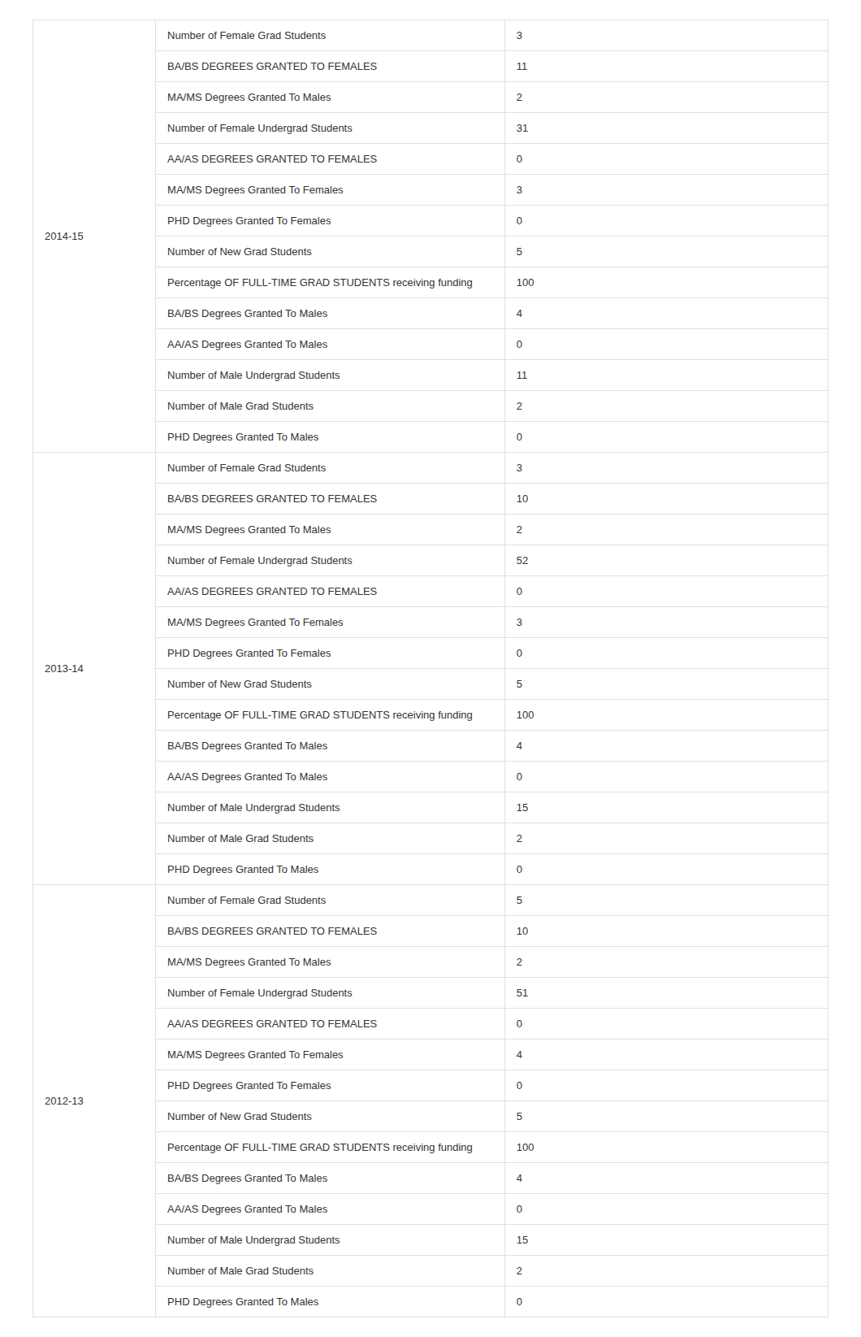| 2014-15 | Number of Female Grad Students | 3 |
| BA/BS DEGREES GRANTED TO FEMALES | 11 |
| MA/MS Degrees Granted To Males | 2 |
| Number of Female Undergrad Students | 31 |
| AA/AS DEGREES GRANTED TO FEMALES | 0 |
| MA/MS Degrees Granted To Females | 3 |
| PHD Degrees Granted To Females | 0 |
| Number of New Grad Students | 5 |
| Percentage OF FULL-TIME GRAD STUDENTS receiving funding | 100 |
| BA/BS Degrees Granted To Males | 4 |
| AA/AS Degrees Granted To Males | 0 |
| Number of Male Undergrad Students | 11 |
| Number of Male Grad Students | 2 |
| PHD Degrees Granted To Males | 0 |
| 2013-14 | Number of Female Grad Students | 3 |
| BA/BS DEGREES GRANTED TO FEMALES | 10 |
| MA/MS Degrees Granted To Males | 2 |
| Number of Female Undergrad Students | 52 |
| AA/AS DEGREES GRANTED TO FEMALES | 0 |
| MA/MS Degrees Granted To Females | 3 |
| PHD Degrees Granted To Females | 0 |
| Number of New Grad Students | 5 |
| Percentage OF FULL-TIME GRAD STUDENTS receiving funding | 100 |
| BA/BS Degrees Granted To Males | 4 |
| AA/AS Degrees Granted To Males | 0 |
| Number of Male Undergrad Students | 15 |
| Number of Male Grad Students | 2 |
| PHD Degrees Granted To Males | 0 |
| 2012-13 | Number of Female Grad Students | 5 |
| BA/BS DEGREES GRANTED TO FEMALES | 10 |
| MA/MS Degrees Granted To Males | 2 |
| Number of Female Undergrad Students | 51 |
| AA/AS DEGREES GRANTED TO FEMALES | 0 |
| MA/MS Degrees Granted To Females | 4 |
| PHD Degrees Granted To Females | 0 |
| Number of New Grad Students | 5 |
| Percentage OF FULL-TIME GRAD STUDENTS receiving funding | 100 |
| BA/BS Degrees Granted To Males | 4 |
| AA/AS Degrees Granted To Males | 0 |
| Number of Male Undergrad Students | 15 |
| Number of Male Grad Students | 2 |
| PHD Degrees Granted To Males | 0 |